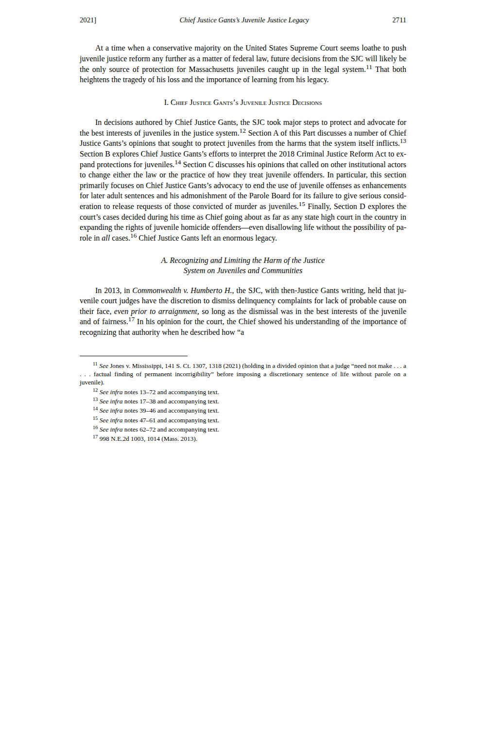2021] Chief Justice Gants’s Juvenile Justice Legacy 2711
At a time when a conservative majority on the United States Supreme Court seems loathe to push juvenile justice reform any further as a matter of federal law, future decisions from the SJC will likely be the only source of protection for Massachusetts juveniles caught up in the legal system.11 That both heightens the tragedy of his loss and the importance of learning from his legacy.
I. Chief Justice Gants’s Juvenile Justice Decisions
In decisions authored by Chief Justice Gants, the SJC took major steps to protect and advocate for the best interests of juveniles in the justice system.12 Section A of this Part discusses a number of Chief Justice Gants’s opinions that sought to protect juveniles from the harms that the system itself inflicts.13 Section B explores Chief Justice Gants’s efforts to interpret the 2018 Criminal Justice Reform Act to expand protections for juveniles.14 Section C discusses his opinions that called on other institutional actors to change either the law or the practice of how they treat juvenile offenders. In particular, this section primarily focuses on Chief Justice Gants’s advocacy to end the use of juvenile offenses as enhancements for later adult sentences and his admonishment of the Parole Board for its failure to give serious consideration to release requests of those convicted of murder as juveniles.15 Finally, Section D explores the court’s cases decided during his time as Chief going about as far as any state high court in the country in expanding the rights of juvenile homicide offenders—even disallowing life without the possibility of parole in all cases.16 Chief Justice Gants left an enormous legacy.
A. Recognizing and Limiting the Harm of the Justice
System on Juveniles and Communities
In 2013, in Commonwealth v. Humberto H., the SJC, with then-Justice Gants writing, held that juvenile court judges have the discretion to dismiss delinquency complaints for lack of probable cause on their face, even prior to arraignment, so long as the dismissal was in the best interests of the juvenile and of fairness.17 In his opinion for the court, the Chief showed his understanding of the importance of recognizing that authority when he described how “a
11 See Jones v. Mississippi, 141 S. Ct. 1307, 1318 (2021) (holding in a divided opinion that a judge “need not make . . . a . . . factual finding of permanent incorrigibility” before imposing a discretionary sentence of life without parole on a juvenile).
12 See infra notes 13–72 and accompanying text.
13 See infra notes 17–38 and accompanying text.
14 See infra notes 39–46 and accompanying text.
15 See infra notes 47–61 and accompanying text.
16 See infra notes 62–72 and accompanying text.
17 998 N.E.2d 1003, 1014 (Mass. 2013).